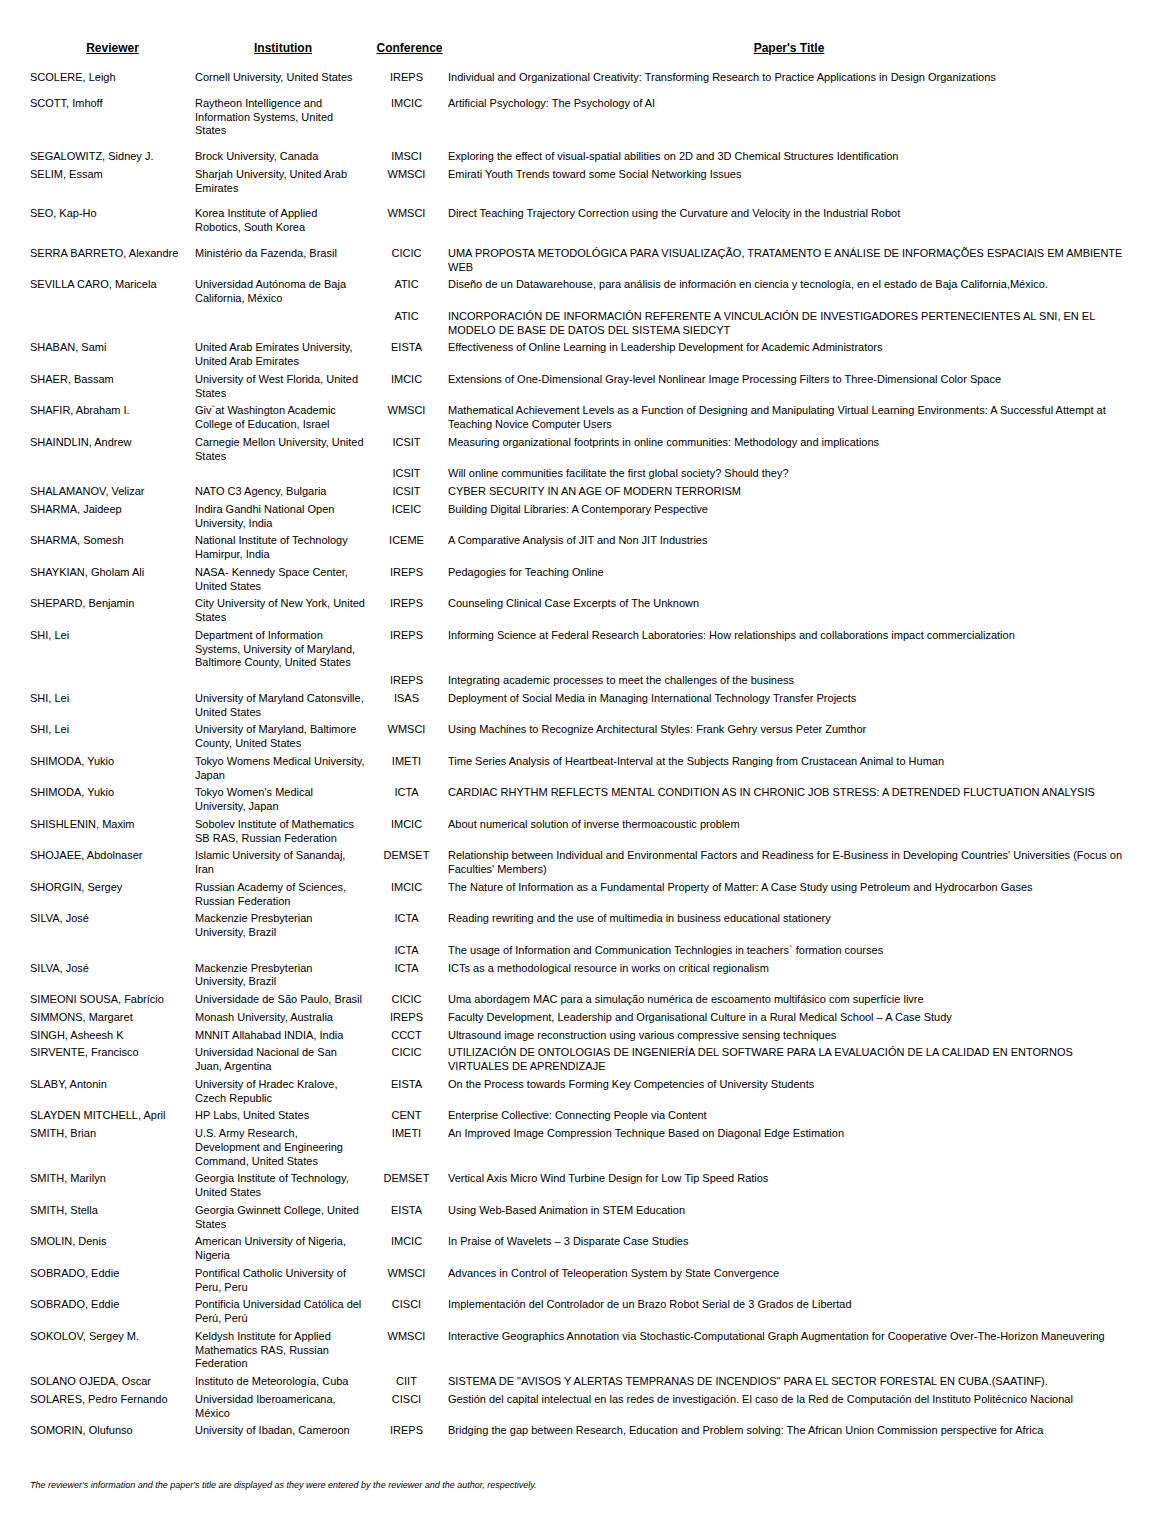| Reviewer | Institution | Conference | Paper's Title |
| --- | --- | --- | --- |
| SCOLERE, Leigh | Cornell University, United States | IREPS | Individual and Organizational Creativity: Transforming Research to Practice Applications in Design Organizations |
| SCOTT, Imhoff | Raytheon Intelligence and Information Systems, United States | IMCIC | Artificial Psychology: The Psychology of AI |
| SEGALOWITZ, Sidney J. | Brock University, Canada | IMSCI | Exploring the effect of visual-spatial abilities on 2D and 3D Chemical Structures Identification |
| SELIM, Essam | Sharjah University, United Arab Emirates | WMSCI | Emirati Youth Trends toward some Social Networking Issues |
| SEO, Kap-Ho | Korea Institute of Applied Robotics, South Korea | WMSCI | Direct Teaching Trajectory Correction using the Curvature and Velocity in the Industrial Robot |
| SERRA BARRETO, Alexandre | Ministério da Fazenda, Brasil | CICIC | UMA PROPOSTA METODOLÓGICA PARA VISUALIZAÇÃO, TRATAMENTO E ANÁLISE DE INFORMAÇÕES ESPACIAIS EM AMBIENTE WEB |
| SEVILLA CARO, Maricela | Universidad Autónoma de Baja California, México | ATIC | Diseño de un Datawarehouse, para análisis de información en ciencia y tecnología, en el estado de Baja California,México. |
| | | ATIC | INCORPORACIÓN DE INFORMACIÓN REFERENTE A VINCULACIÓN DE INVESTIGADORES PERTENECIENTES AL SNI, EN EL MODELO DE BASE DE DATOS DEL SISTEMA SIEDCYT |
| SHABAN, Sami | United Arab Emirates University, United Arab Emirates | EISTA | Effectiveness of Online Learning in Leadership Development for Academic Administrators |
| SHAER, Bassam | University of West Florida, United States | IMCIC | Extensions of One-Dimensional Gray-level Nonlinear Image Processing Filters to Three-Dimensional Color Space |
| SHAFIR, Abraham I. | Giv`at Washington Academic College of Education, Israel | WMSCI | Mathematical Achievement Levels as a Function of Designing and Manipulating Virtual Learning Environments: A Successful Attempt at Teaching Novice Computer Users |
| SHAINDLIN, Andrew | Carnegie Mellon University, United States | ICSIT | Measuring organizational footprints in online communities: Methodology and implications |
| | | ICSIT | Will online communities facilitate the first global society? Should they? |
| SHALAMANOV, Velizar | NATO C3 Agency, Bulgaria | ICSIT | CYBER SECURITY IN AN AGE OF MODERN TERRORISM |
| SHARMA, Jaideep | Indira Gandhi National Open University, India | ICEIC | Building Digital Libraries: A Contemporary Pespective |
| SHARMA, Somesh | National Institute of Technology Hamirpur, India | ICEME | A Comparative Analysis of JIT and Non JIT Industries |
| SHAYKIAN, Gholam Ali | NASA- Kennedy Space Center, United States | IREPS | Pedagogies for Teaching Online |
| SHEPARD, Benjamin | City University of New York, United States | IREPS | Counseling Clinical Case Excerpts of The Unknown |
| SHI, Lei | Department of Information Systems, University of Maryland, Baltimore County, United States | IREPS | Informing Science at Federal Research Laboratories: How relationships and collaborations impact commercialization |
| | | IREPS | Integrating academic processes to meet the challenges of the business |
| SHI, Lei | University of Maryland Catonsville, United States | ISAS | Deployment of Social Media in Managing International Technology Transfer Projects |
| SHI, Lei | University of Maryland, Baltimore County, United States | WMSCI | Using Machines to Recognize Architectural Styles: Frank Gehry versus Peter Zumthor |
| SHIMODA, Yukio | Tokyo Womens Medical University, Japan | IMETI | Time Series Analysis of Heartbeat-Interval at the Subjects Ranging from Crustacean Animal to Human |
| SHIMODA, Yukio | Tokyo Women's Medical University, Japan | ICTA | CARDIAC RHYTHM REFLECTS MENTAL CONDITION AS IN CHRONIC JOB STRESS: A DETRENDED FLUCTUATION ANALYSIS |
| SHISHLENIN, Maxim | Sobolev Institute of Mathematics SB RAS, Russian Federation | IMCIC | About numerical solution of inverse thermoacoustic problem |
| SHOJAEE, Abdolnaser | Islamic University of Sanandaj, Iran | DEMSET | Relationship between Individual and Environmental Factors and Readiness for E-Business in Developing Countries' Universities (Focus on Faculties' Members) |
| SHORGIN, Sergey | Russian Academy of Sciences, Russian Federation | IMCIC | The Nature of Information as a Fundamental Property of Matter: A Case Study using Petroleum and Hydrocarbon Gases |
| SILVA, José | Mackenzie Presbyterian University, Brazil | ICTA | Reading rewriting and the use of multimedia in business educational stationery |
| | | ICTA | The usage of Information and Communication Technlogies in teachers` formation courses |
| SILVA, José | Mackenzie Presbyterian University, Brazil | ICTA | ICTs as a methodological resource in works on critical regionalism |
| SIMEONI SOUSA, Fabrício | Universidade de São Paulo, Brasil | CICIC | Uma abordagem MAC para a simulação numérica de escoamento multifásico com superfície livre |
| SIMMONS, Margaret | Monash University, Australia | IREPS | Faculty Development, Leadership and Organisational Culture in a Rural Medical School – A Case Study |
| SINGH, Asheesh K | MNNIT Allahabad INDIA, India | CCCT | Ultrasound image reconstruction using various compressive sensing techniques |
| SIRVENTE, Francisco | Universidad Nacional de San Juan, Argentina | CICIC | UTILIZACIÓN DE ONTOLOGIAS DE INGENIERÍA DEL SOFTWARE PARA LA EVALUACIÓN DE LA CALIDAD EN ENTORNOS VIRTUALES DE APRENDIZAJE |
| SLABY, Antonin | University of Hradec Kralove, Czech Republic | EISTA | On the Process towards Forming Key Competencies of University Students |
| SLAYDEN MITCHELL, April | HP Labs, United States | CENT | Enterprise Collective: Connecting People via Content |
| SMITH, Brian | U.S. Army Research, Development and Engineering Command, United States | IMETI | An Improved Image Compression Technique Based on Diagonal Edge Estimation |
| SMITH, Marilyn | Georgia Institute of Technology, United States | DEMSET | Vertical Axis Micro Wind Turbine Design for Low Tip Speed Ratios |
| SMITH, Stella | Georgia Gwinnett College, United States | EISTA | Using Web-Based Animation in STEM Education |
| SMOLIN, Denis | American University of Nigeria, Nigeria | IMCIC | In Praise of Wavelets – 3 Disparate Case Studies |
| SOBRADO, Eddie | Pontifical Catholic University of Peru, Peru | WMSCI | Advances in Control of Teleoperation System by State Convergence |
| SOBRADO, Eddie | Pontificia Universidad Católica del Perú, Perú | CISCI | Implementación del Controlador de un Brazo Robot Serial de 3 Grados de Libertad |
| SOKOLOV, Sergey M. | Keldysh Institute for Applied Mathematics RAS, Russian Federation | WMSCI | Interactive Geographics Annotation via Stochastic-Computational Graph Augmentation for Cooperative Over-The-Horizon Maneuvering |
| SOLANO OJEDA, Oscar | Instituto de Meteorología, Cuba | CIIT | SISTEMA DE "AVISOS Y ALERTAS TEMPRANAS DE INCENDIOS" PARA EL SECTOR FORESTAL EN CUBA.(SAATINF). |
| SOLARES, Pedro Fernando | Universidad Iberoamericana, México | CISCI | Gestión del capital intelectual en las redes de investigación. El caso de la Red de Computación del Instituto Politécnico Nacional |
| SOMORIN, Olufunso | University of Ibadan, Cameroon | IREPS | Bridging the gap between Research, Education and Problem solving: The African Union Commission perspective for Africa |
The reviewer's information and the paper's title are displayed as they were entered by the reviewer and the author, respectively.